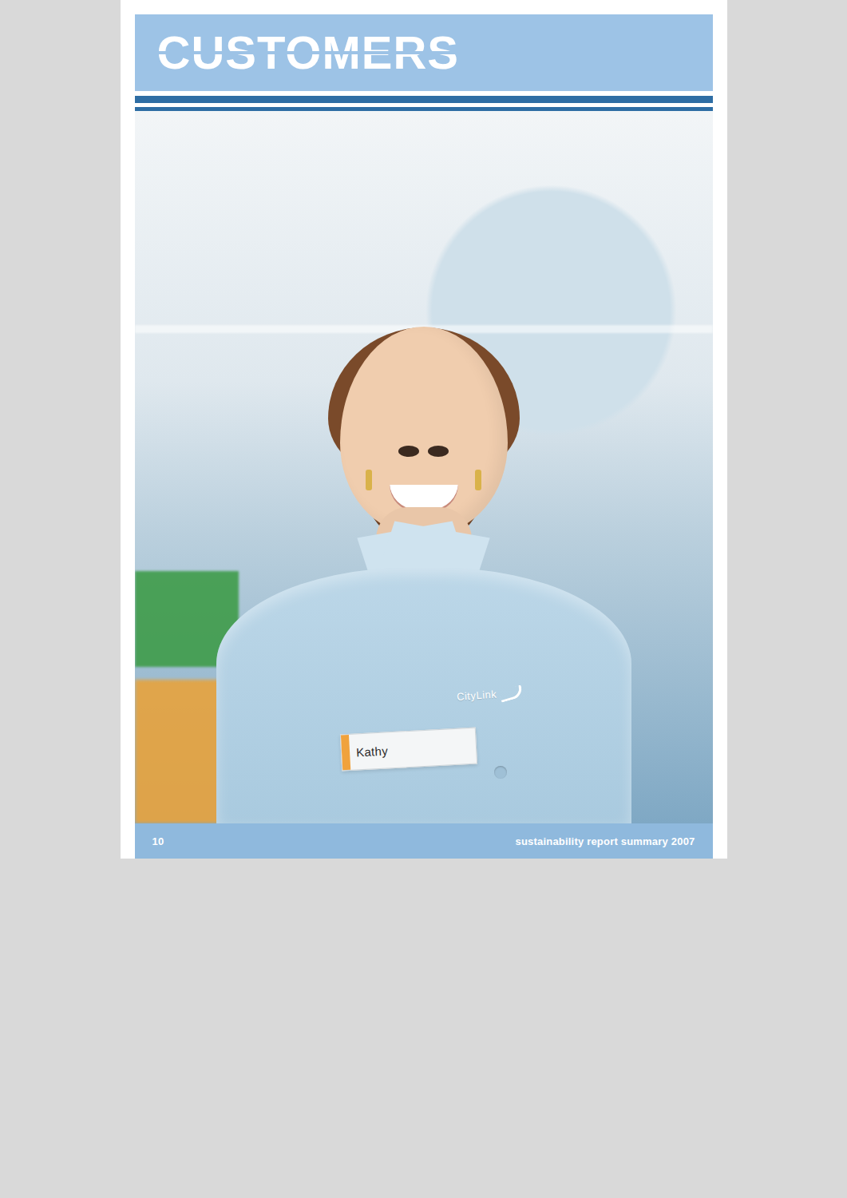Customers
CityLink
Kathy
Kathy, a customer-facing team member, pictured smiling in uniform.
10 sustainability report summary 2007